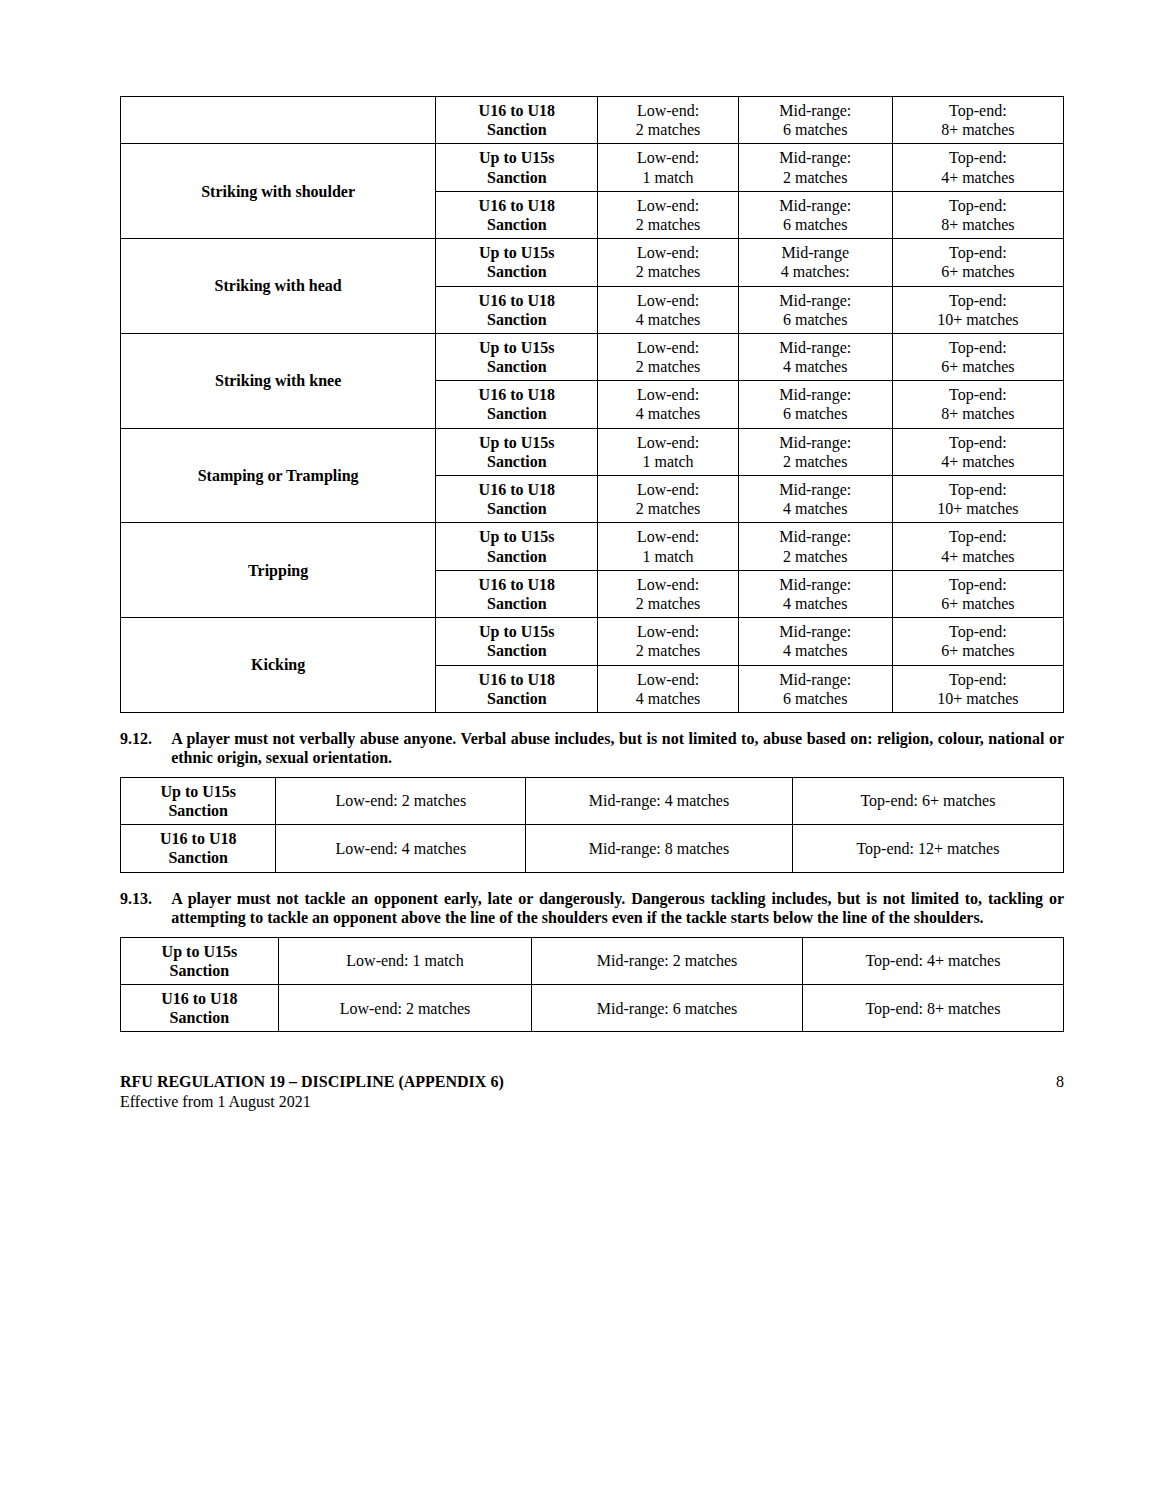| | U16 to U18 Sanction | Low-end: 2 matches | Mid-range: 6 matches | Top-end: 8+ matches |
| Striking with shoulder | Up to U15s Sanction | Low-end: 1 match | Mid-range: 2 matches | Top-end: 4+ matches |
| U16 to U18 Sanction | Low-end: 2 matches | Mid-range: 6 matches | Top-end: 8+ matches |
| Striking with head | Up to U15s Sanction | Low-end: 2 matches | Mid-range 4 matches: | Top-end: 6+ matches |
| U16 to U18 Sanction | Low-end: 4 matches | Mid-range: 6 matches | Top-end: 10+ matches |
| Striking with knee | Up to U15s Sanction | Low-end: 2 matches | Mid-range: 4 matches | Top-end: 6+ matches |
| U16 to U18 Sanction | Low-end: 4 matches | Mid-range: 6 matches | Top-end: 8+ matches |
| Stamping or Trampling | Up to U15s Sanction | Low-end: 1 match | Mid-range: 2 matches | Top-end: 4+ matches |
| U16 to U18 Sanction | Low-end: 2 matches | Mid-range: 4 matches | Top-end: 10+ matches |
| Tripping | Up to U15s Sanction | Low-end: 1 match | Mid-range: 2 matches | Top-end: 4+ matches |
| U16 to U18 Sanction | Low-end: 2 matches | Mid-range: 4 matches | Top-end: 6+ matches |
| Kicking | Up to U15s Sanction | Low-end: 2 matches | Mid-range: 4 matches | Top-end: 6+ matches |
| U16 to U18 Sanction | Low-end: 4 matches | Mid-range: 6 matches | Top-end: 10+ matches |
9.12.
A player must not verbally abuse anyone. Verbal abuse includes, but is not limited to, abuse based on: religion, colour, national or ethnic origin, sexual orientation.
| Up to U15s Sanction | Low-end: 2 matches | Mid-range: 4 matches | Top-end: 6+ matches |
| U16 to U18 Sanction | Low-end: 4 matches | Mid-range: 8 matches | Top-end: 12+ matches |
9.13.
A player must not tackle an opponent early, late or dangerously. Dangerous tackling includes, but is not limited to, tackling or attempting to tackle an opponent above the line of the shoulders even if the tackle starts below the line of the shoulders.
| Up to U15s Sanction | Low-end: 1 match | Mid-range: 2 matches | Top-end: 4+ matches |
| U16 to U18 Sanction | Low-end: 2 matches | Mid-range: 6 matches | Top-end: 8+ matches |
RFU REGULATION 19 – DISCIPLINE (APPENDIX 6)
Effective from 1 August 2021
8